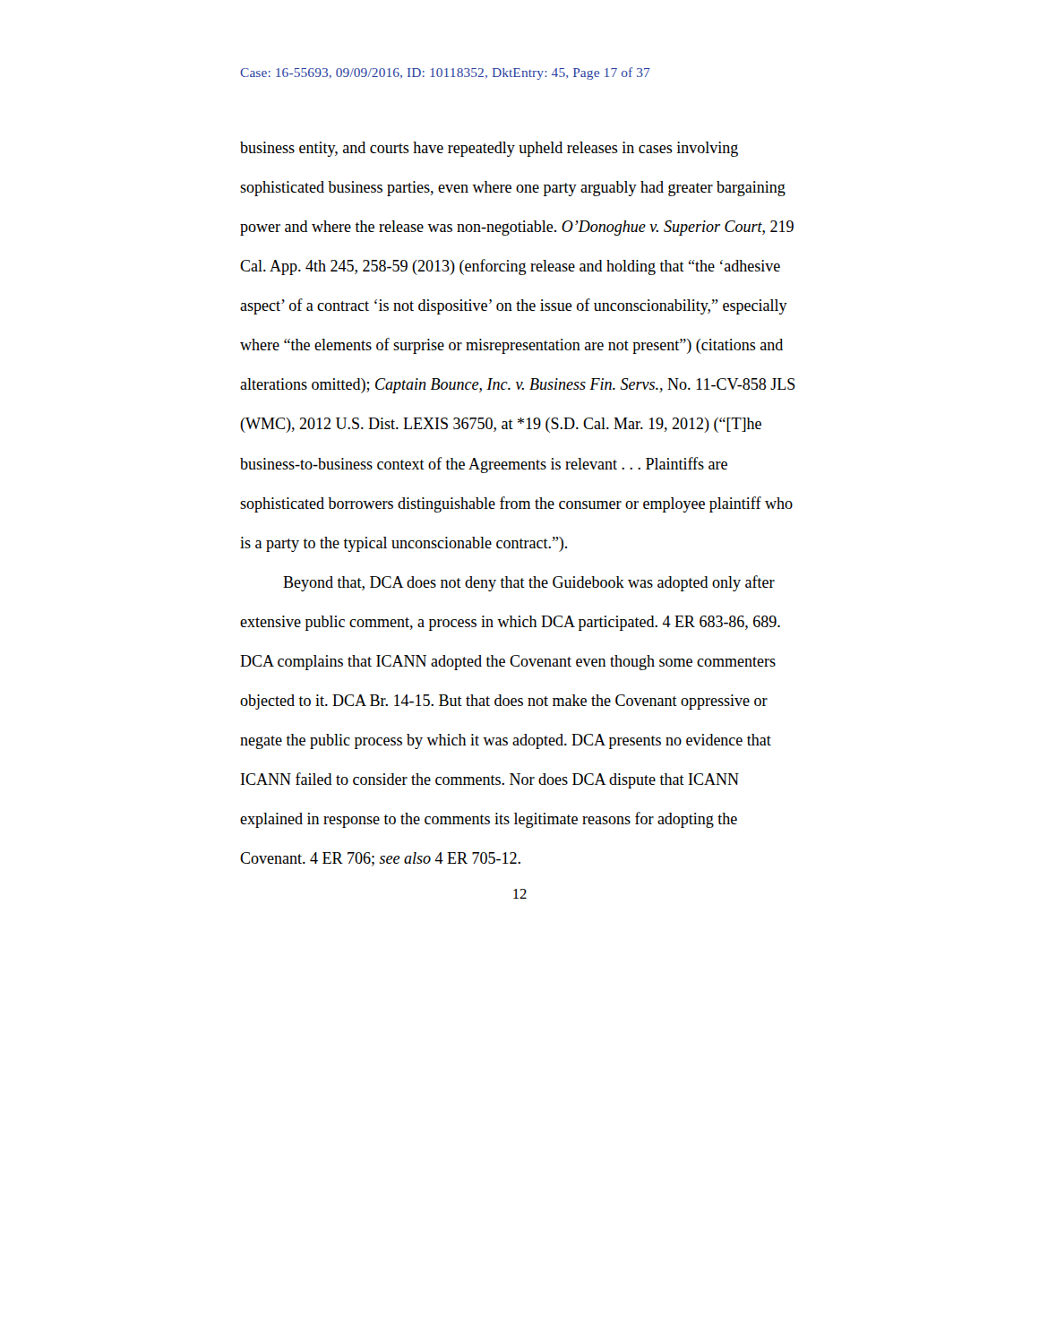Case: 16-55693, 09/09/2016, ID: 10118352, DktEntry: 45, Page 17 of 37
business entity, and courts have repeatedly upheld releases in cases involving sophisticated business parties, even where one party arguably had greater bargaining power and where the release was non-negotiable. O’Donoghue v. Superior Court, 219 Cal. App. 4th 245, 258-59 (2013) (enforcing release and holding that “the ‘adhesive aspect’ of a contract ‘is not dispositive’ on the issue of unconscionability,” especially where “the elements of surprise or misrepresentation are not present”) (citations and alterations omitted); Captain Bounce, Inc. v. Business Fin. Servs., No. 11-CV-858 JLS (WMC), 2012 U.S. Dist. LEXIS 36750, at *19 (S.D. Cal. Mar. 19, 2012) (“[T]he business-to-business context of the Agreements is relevant . . . Plaintiffs are sophisticated borrowers distinguishable from the consumer or employee plaintiff who is a party to the typical unconscionable contract.”).
Beyond that, DCA does not deny that the Guidebook was adopted only after extensive public comment, a process in which DCA participated. 4 ER 683-86, 689. DCA complains that ICANN adopted the Covenant even though some commenters objected to it. DCA Br. 14-15. But that does not make the Covenant oppressive or negate the public process by which it was adopted. DCA presents no evidence that ICANN failed to consider the comments. Nor does DCA dispute that ICANN explained in response to the comments its legitimate reasons for adopting the Covenant. 4 ER 706; see also 4 ER 705-12.
12